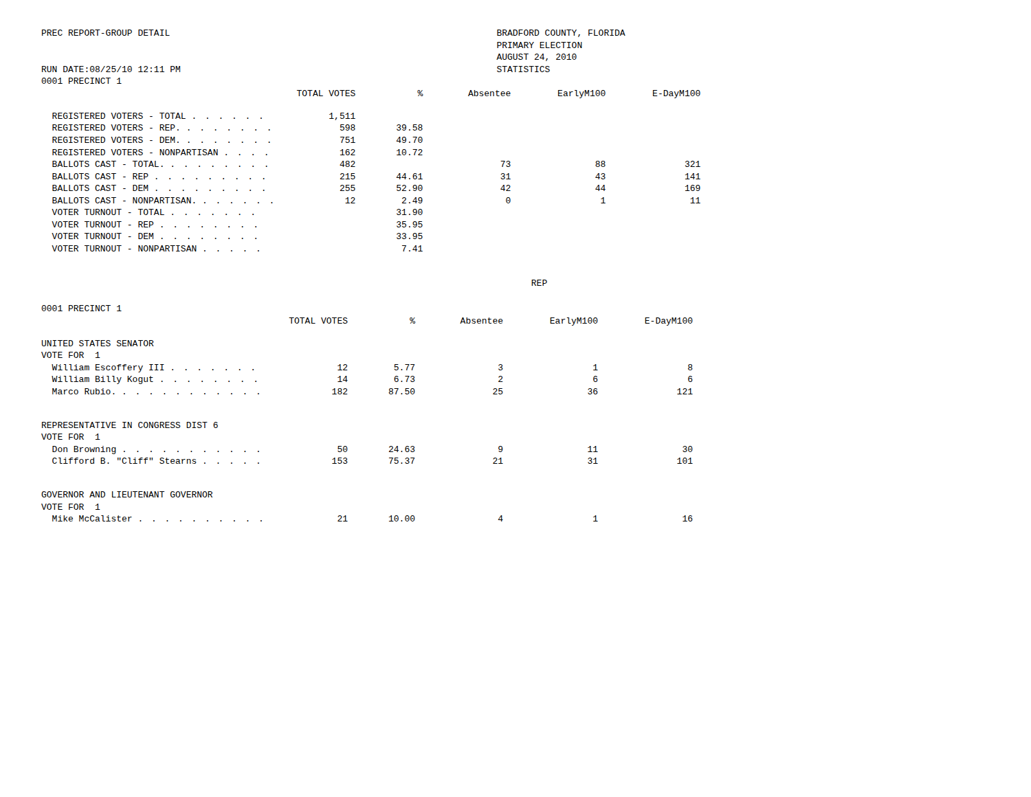PREC REPORT-GROUP DETAIL
BRADFORD COUNTY, FLORIDA
PRIMARY ELECTION
AUGUST 24, 2010
RUN DATE:08/25/10 12:11 PM
STATISTICS
0001 PRECINCT 1
| | TOTAL VOTES | % | Absentee | EarlyM100 | E-DayM100 |
| REGISTERED VOTERS - TOTAL . . . . . . | 1,511 | | | | |
| REGISTERED VOTERS - REP. . . . . . . . | 598 | 39.58 | | | |
| REGISTERED VOTERS - DEM. . . . . . . . | 751 | 49.70 | | | |
| REGISTERED VOTERS - NONPARTISAN . . . . | 162 | 10.72 | | | |
| BALLOTS CAST - TOTAL. . . . . . . . . | 482 | | 73 | 88 | 321 |
| BALLOTS CAST - REP . . . . . . . . . | 215 | 44.61 | 31 | 43 | 141 |
| BALLOTS CAST - DEM . . . . . . . . . | 255 | 52.90 | 42 | 44 | 169 |
| BALLOTS CAST - NONPARTISAN. . . . . . . | 12 | 2.49 | 0 | 1 | 11 |
| VOTER TURNOUT - TOTAL . . . . . . . | | 31.90 | | | |
| VOTER TURNOUT - REP . . . . . . . . | | 35.95 | | | |
| VOTER TURNOUT - DEM . . . . . . . . | | 33.95 | | | |
| VOTER TURNOUT - NONPARTISAN . . . . . | | 7.41 | | | |
REP
0001 PRECINCT 1
| | TOTAL VOTES | % | Absentee | EarlyM100 | E-DayM100 |
| UNITED STATES SENATOR |
| VOTE FOR 1 |
| William Escoffery III . . . . . . . | 12 | 5.77 | 3 | 1 | 8 |
| William Billy Kogut . . . . . . . . | 14 | 6.73 | 2 | 6 | 6 |
| Marco Rubio. . . . . . . . . . . . | 182 | 87.50 | 25 | 36 | 121 |
| REPRESENTATIVE IN CONGRESS DIST 6 |
| VOTE FOR 1 |
| Don Browning . . . . . . . . . . . | 50 | 24.63 | 9 | 11 | 30 |
| Clifford B. "Cliff" Stearns . . . . . | 153 | 75.37 | 21 | 31 | 101 |
| GOVERNOR AND LIEUTENANT GOVERNOR |
| VOTE FOR 1 |
| Mike McCalister . . . . . . . . . . | 21 | 10.00 | 4 | 1 | 16 |